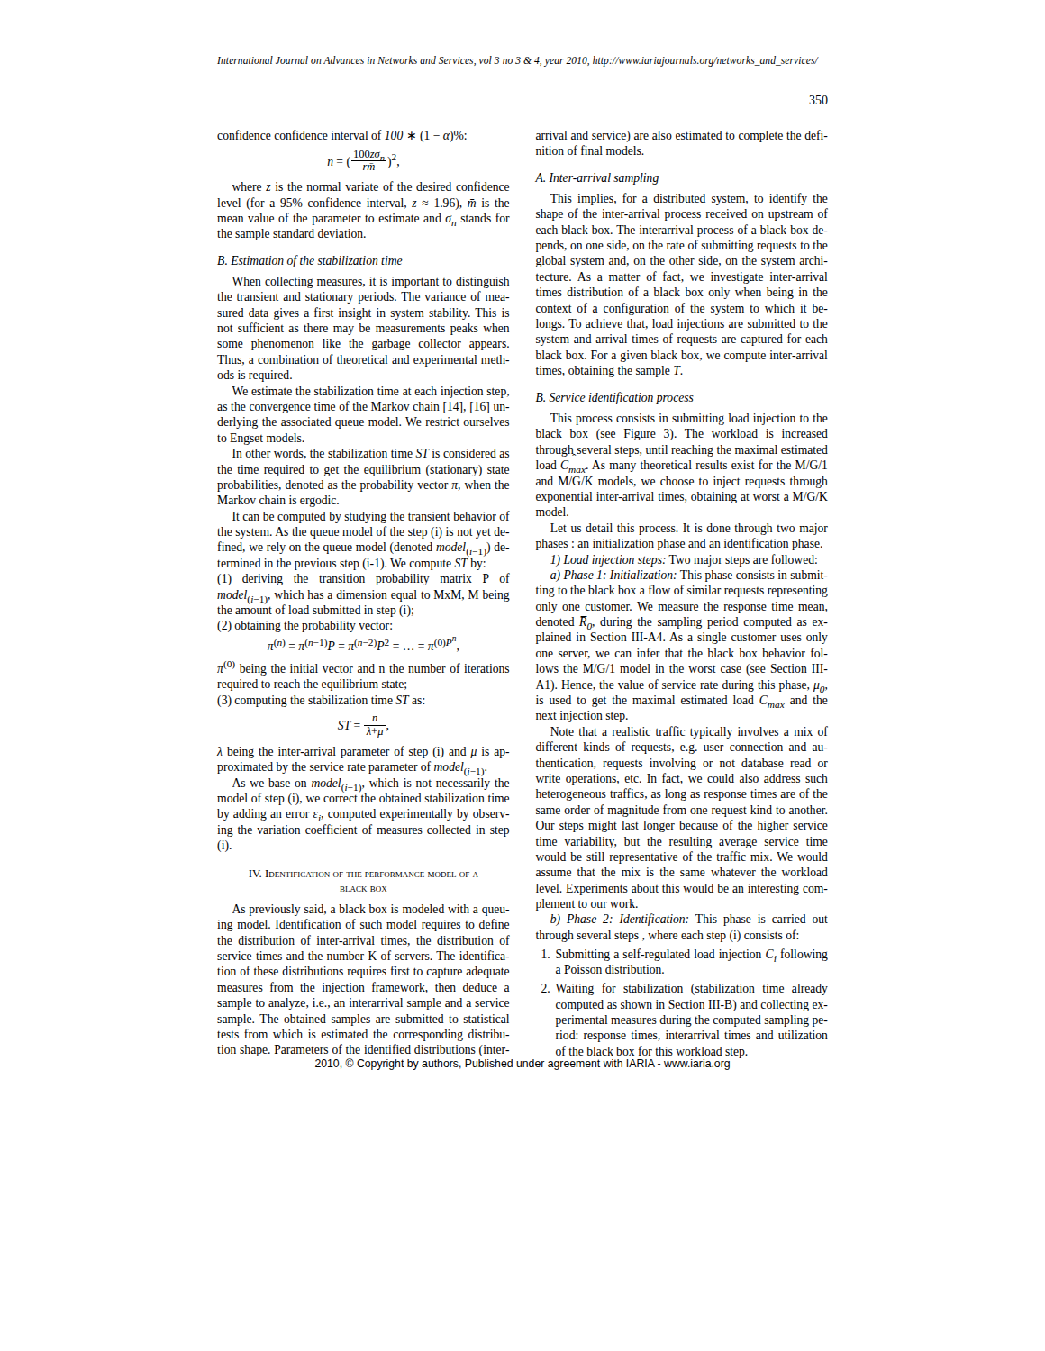International Journal on Advances in Networks and Services, vol 3 no 3 & 4, year 2010, http://www.iariajournals.org/networks_and_services/
350
confidence confidence interval of 100 ∗ (1 − α)%:
n = (100zσn rm̄)2,
where z is the normal variate of the desired confidence level (for a 95% confidence interval, z ≈ 1.96), m̄ is the mean value of the parameter to estimate and σn stands for the sample standard deviation.
B. Estimation of the stabilization time
When collecting measures, it is important to distinguish the transient and stationary periods. The variance of measured data gives a first insight in system stability. This is not sufficient as there may be measurements peaks when some phenomenon like the garbage collector appears. Thus, a combination of theoretical and experimental methods is required.
We estimate the stabilization time at each injection step, as the convergence time of the Markov chain [14], [16] underlying the associated queue model. We restrict ourselves to Engset models.
In other words, the stabilization time ST is considered as the time required to get the equilibrium (stationary) state probabilities, denoted as the probability vector π, when the Markov chain is ergodic.
It can be computed by studying the transient behavior of the system. As the queue model of the step (i) is not yet defined, we rely on the queue model (denoted model(i−1)) determined in the previous step (i-1). We compute ST by:
(1) deriving the transition probability matrix P of model(i−1), which has a dimension equal to MxM, M being the amount of load submitted in step (i);
(2) obtaining the probability vector:
π(n) = π(n−1)P = π(n−2)P2 = … = π(0)Pn,
π(0) being the initial vector and n the number of iterations required to reach the equilibrium state;
(3) computing the stabilization time ST as:
ST = nλ+μ,
λ being the inter-arrival parameter of step (i) and μ is approximated by the service rate parameter of model(i−1).
As we base on model(i−1), which is not necessarily the model of step (i), we correct the obtained stabilization time by adding an error εi, computed experimentally by observing the variation coefficient of measures collected in step (i).
IV. Identification of the performance model of a
black box
As previously said, a black box is modeled with a queuing model. Identification of such model requires to define the distribution of inter-arrival times, the distribution of service times and the number K of servers. The identification of these distributions requires first to capture adequate measures from the injection framework, then deduce a sample to analyze, i.e., an interarrival sample and a service sample. The obtained samples are submitted to statistical tests from which is estimated the corresponding distribution shape. Parameters of the identified distributions (interarrival and service) are also estimated to complete the definition of final models.
A. Inter-arrival sampling
This implies, for a distributed system, to identify the shape of the inter-arrival process received on upstream of each black box. The interarrival process of a black box depends, on one side, on the rate of submitting requests to the global system and, on the other side, on the system architecture. As a matter of fact, we investigate inter-arrival times distribution of a black box only when being in the context of a configuration of the system to which it belongs. To achieve that, load injections are submitted to the system and arrival times of requests are captured for each black box. For a given black box, we compute inter-arrival times, obtaining the sample T.
B. Service identification process
This process consists in submitting load injection to the black box (see Figure 3). The workload is increased through several steps, until reaching the maximal estimated load Cmax̂. As many theoretical results exist for the M/G/1 and M/G/K models, we choose to inject requests through exponential inter-arrival times, obtaining at worst a M/G/K model.
Let us detail this process. It is done through two major phases : an initialization phase and an identification phase.
1) Load injection steps: Two major steps are followed:
a) Phase 1: Initialization: This phase consists in submitting to the black box a flow of similar requests representing only one customer. We measure the response time mean, denoted R̅0, during the sampling period computed as explained in Section III-A4. As a single customer uses only one server, we can infer that the black box behavior follows the M/G/1 model in the worst case (see Section III-A1). Hence, the value of service rate during this phase, μ0, is used to get the maximal estimated load Cmax and the next injection step.
Note that a realistic traffic typically involves a mix of different kinds of requests, e.g. user connection and authentication, requests involving or not database read or write operations, etc. In fact, we could also address such heterogeneous traffics, as long as response times are of the same order of magnitude from one request kind to another. Our steps might last longer because of the higher service time variability, but the resulting average service time would be still representative of the traffic mix. We would assume that the mix is the same whatever the workload level. Experiments about this would be an interesting complement to our work.
b) Phase 2: Identification: This phase is carried out through several steps , where each step (i) consists of:
Submitting a self-regulated load injection Ci following a Poisson distribution.
Waiting for stabilization (stabilization time already computed as shown in Section III-B) and collecting experimental measures during the computed sampling period: response times, interarrival times and utilization of the black box for this workload step.
2010, © Copyright by authors, Published under agreement with IARIA - www.iaria.org